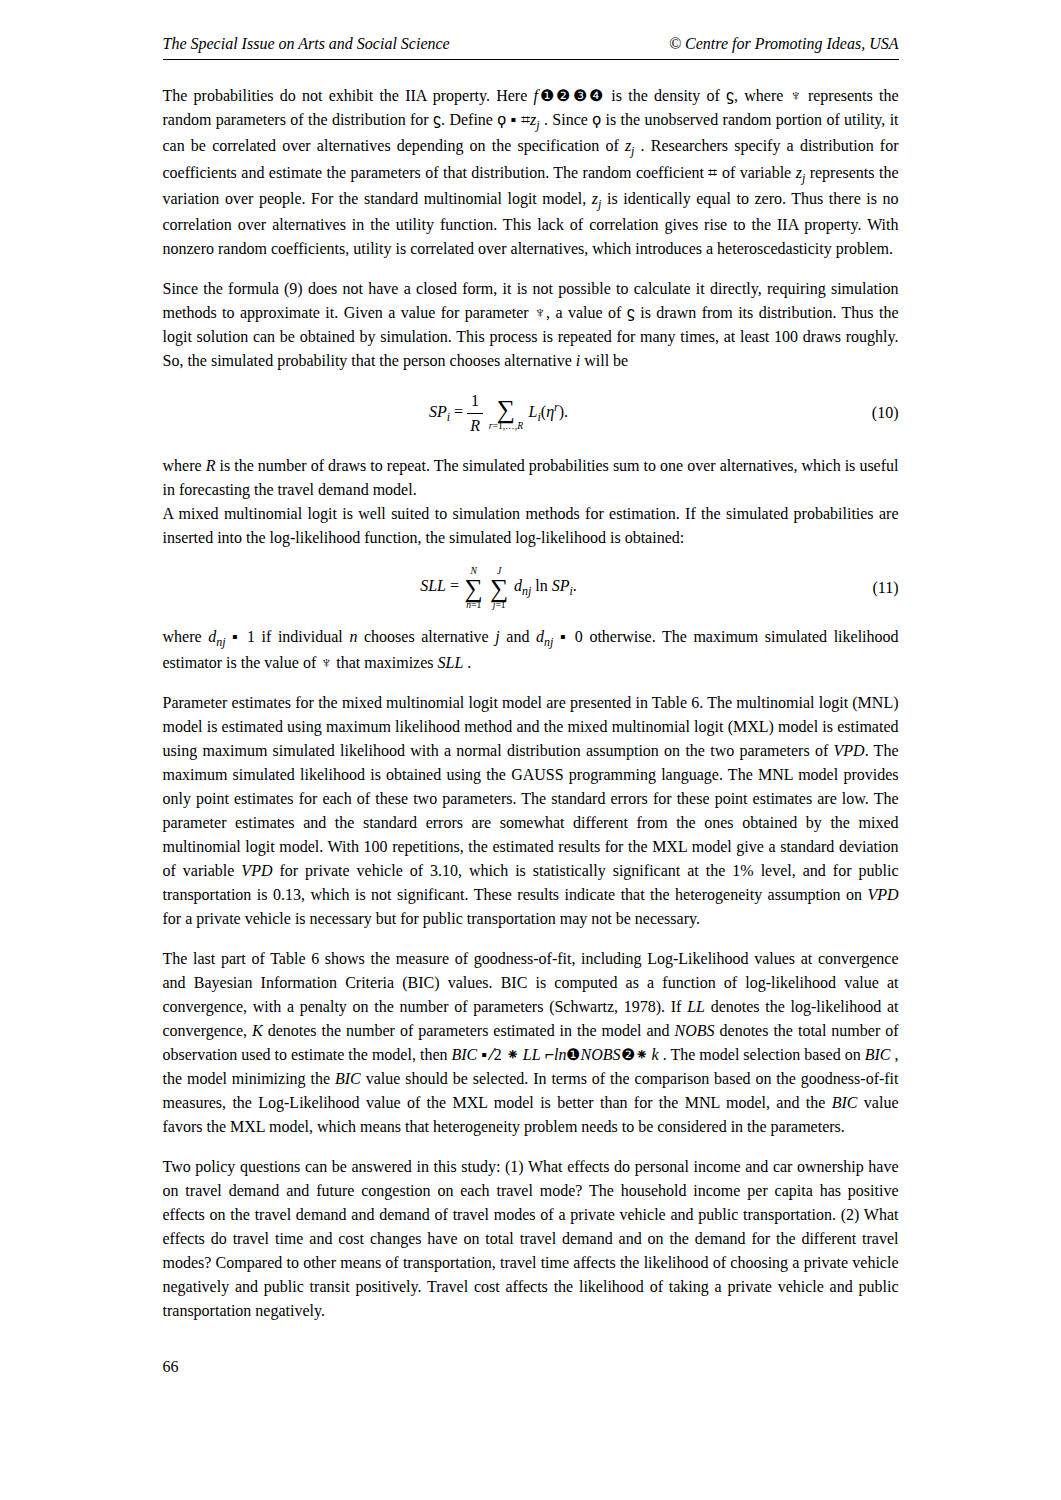The Special Issue on Arts and Social Science © Centre for Promoting Ideas, USA
The probabilities do not exhibit the IIA property. Here f ❶❷❸❹ is the density of ϛ, where ♆ represents the random parameters of the distribution for ϛ. Define ϙ ▪ ⌗zj . Since ϙ is the unobserved random portion of utility, it can be correlated over alternatives depending on the specification of zj . Researchers specify a distribution for coefficients and estimate the parameters of that distribution. The random coefficient ⌗ of variable zj represents the variation over people. For the standard multinomial logit model, zj is identically equal to zero. Thus there is no correlation over alternatives in the utility function. This lack of correlation gives rise to the IIA property. With nonzero random coefficients, utility is correlated over alternatives, which introduces a heteroscedasticity problem.
Since the formula (9) does not have a closed form, it is not possible to calculate it directly, requiring simulation methods to approximate it. Given a value for parameter ♆, a value of ϛ is drawn from its distribution. Thus the logit solution can be obtained by simulation. This process is repeated for many times, at least 100 draws roughly. So, the simulated probability that the person chooses alternative i will be
SPi = 1 R ∑r=1,…,R Li(ηr). (10)
where R is the number of draws to repeat. The simulated probabilities sum to one over alternatives, which is useful in forecasting the travel demand model.
A mixed multinomial logit is well suited to simulation methods for estimation. If the simulated probabilities are inserted into the log-likelihood function, the simulated log-likelihood is obtained:
SLL = N∑n=1 J∑j=1 dnj ln SPi. (11)
where dnj ▪ 1 if individual n chooses alternative j and dnj ▪ 0 otherwise. The maximum simulated likelihood estimator is the value of ♆ that maximizes SLL .
Parameter estimates for the mixed multinomial logit model are presented in Table 6. The multinomial logit (MNL) model is estimated using maximum likelihood method and the mixed multinomial logit (MXL) model is estimated using maximum simulated likelihood with a normal distribution assumption on the two parameters of VPD. The maximum simulated likelihood is obtained using the GAUSS programming language. The MNL model provides only point estimates for each of these two parameters. The standard errors for these point estimates are low. The parameter estimates and the standard errors are somewhat different from the ones obtained by the mixed multinomial logit model. With 100 repetitions, the estimated results for the MXL model give a standard deviation of variable VPD for private vehicle of 3.10, which is statistically significant at the 1% level, and for public transportation is 0.13, which is not significant. These results indicate that the heterogeneity assumption on VPD for a private vehicle is necessary but for public transportation may not be necessary.
The last part of Table 6 shows the measure of goodness-of-fit, including Log-Likelihood values at convergence and Bayesian Information Criteria (BIC) values. BIC is computed as a function of log-likelihood value at convergence, with a penalty on the number of parameters (Schwartz, 1978). If LL denotes the log-likelihood at convergence, K denotes the number of parameters estimated in the model and NOBS denotes the total number of observation used to estimate the model, then BIC ▪ ⁄2 ⁕ LL ⌐ln ❶ NOBS ❷⁕ k . The model selection based on BIC , the model minimizing the BIC value should be selected. In terms of the comparison based on the goodness-of-fit measures, the Log-Likelihood value of the MXL model is better than for the MNL model, and the BIC value favors the MXL model, which means that heterogeneity problem needs to be considered in the parameters.
Two policy questions can be answered in this study: (1) What effects do personal income and car ownership have on travel demand and future congestion on each travel mode? The household income per capita has positive effects on the travel demand and demand of travel modes of a private vehicle and public transportation. (2) What effects do travel time and cost changes have on total travel demand and on the demand for the different travel modes? Compared to other means of transportation, travel time affects the likelihood of choosing a private vehicle negatively and public transit positively. Travel cost affects the likelihood of taking a private vehicle and public transportation negatively.
66